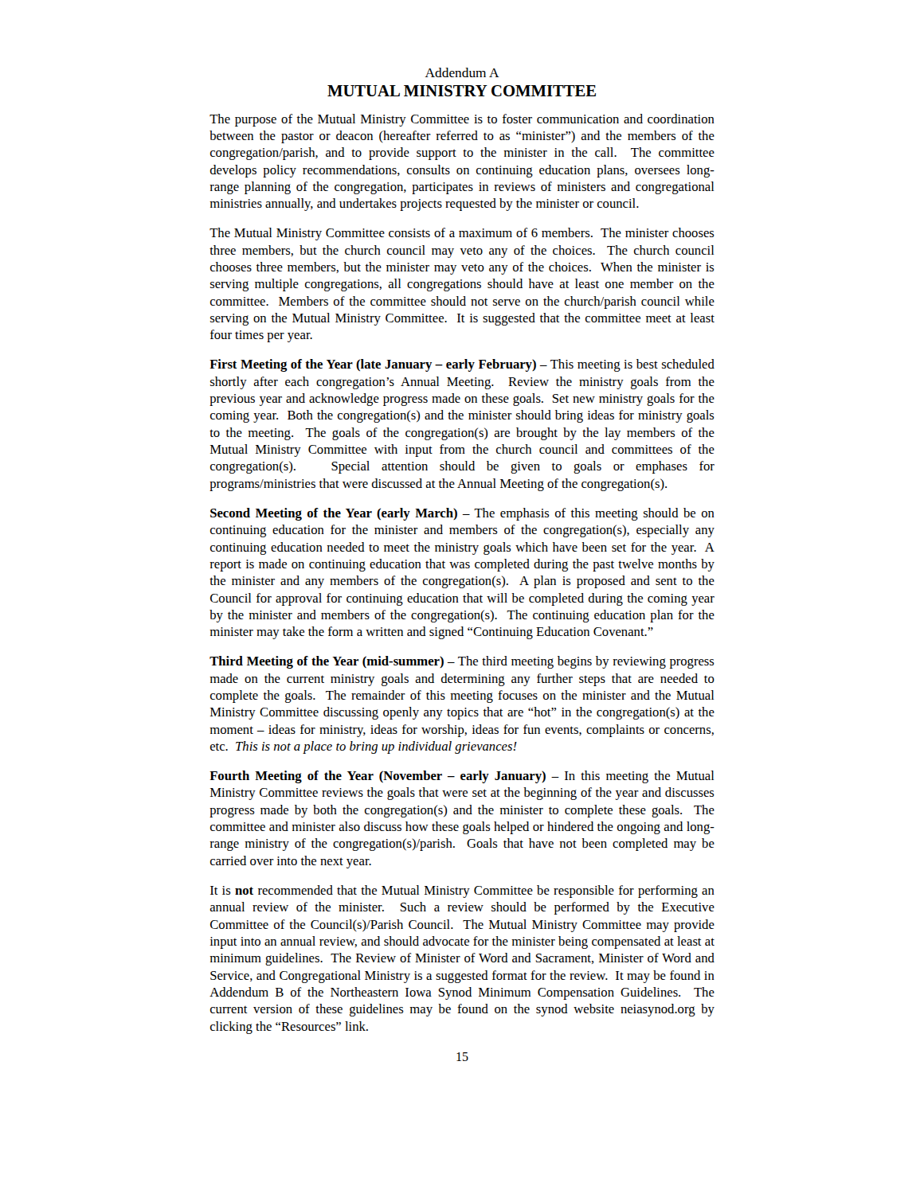Addendum A
MUTUAL MINISTRY COMMITTEE
The purpose of the Mutual Ministry Committee is to foster communication and coordination between the pastor or deacon (hereafter referred to as “minister”) and the members of the congregation/parish, and to provide support to the minister in the call. The committee develops policy recommendations, consults on continuing education plans, oversees long-range planning of the congregation, participates in reviews of ministers and congregational ministries annually, and undertakes projects requested by the minister or council.
The Mutual Ministry Committee consists of a maximum of 6 members. The minister chooses three members, but the church council may veto any of the choices. The church council chooses three members, but the minister may veto any of the choices. When the minister is serving multiple congregations, all congregations should have at least one member on the committee. Members of the committee should not serve on the church/parish council while serving on the Mutual Ministry Committee. It is suggested that the committee meet at least four times per year.
First Meeting of the Year (late January – early February) – This meeting is best scheduled shortly after each congregation’s Annual Meeting. Review the ministry goals from the previous year and acknowledge progress made on these goals. Set new ministry goals for the coming year. Both the congregation(s) and the minister should bring ideas for ministry goals to the meeting. The goals of the congregation(s) are brought by the lay members of the Mutual Ministry Committee with input from the church council and committees of the congregation(s). Special attention should be given to goals or emphases for programs/ministries that were discussed at the Annual Meeting of the congregation(s).
Second Meeting of the Year (early March) – The emphasis of this meeting should be on continuing education for the minister and members of the congregation(s), especially any continuing education needed to meet the ministry goals which have been set for the year. A report is made on continuing education that was completed during the past twelve months by the minister and any members of the congregation(s). A plan is proposed and sent to the Council for approval for continuing education that will be completed during the coming year by the minister and members of the congregation(s). The continuing education plan for the minister may take the form a written and signed “Continuing Education Covenant.”
Third Meeting of the Year (mid-summer) – The third meeting begins by reviewing progress made on the current ministry goals and determining any further steps that are needed to complete the goals. The remainder of this meeting focuses on the minister and the Mutual Ministry Committee discussing openly any topics that are “hot” in the congregation(s) at the moment – ideas for ministry, ideas for worship, ideas for fun events, complaints or concerns, etc. This is not a place to bring up individual grievances!
Fourth Meeting of the Year (November – early January) – In this meeting the Mutual Ministry Committee reviews the goals that were set at the beginning of the year and discusses progress made by both the congregation(s) and the minister to complete these goals. The committee and minister also discuss how these goals helped or hindered the ongoing and long-range ministry of the congregation(s)/parish. Goals that have not been completed may be carried over into the next year.
It is not recommended that the Mutual Ministry Committee be responsible for performing an annual review of the minister. Such a review should be performed by the Executive Committee of the Council(s)/Parish Council. The Mutual Ministry Committee may provide input into an annual review, and should advocate for the minister being compensated at least at minimum guidelines. The Review of Minister of Word and Sacrament, Minister of Word and Service, and Congregational Ministry is a suggested format for the review. It may be found in Addendum B of the Northeastern Iowa Synod Minimum Compensation Guidelines. The current version of these guidelines may be found on the synod website neiasynod.org by clicking the “Resources” link.
15